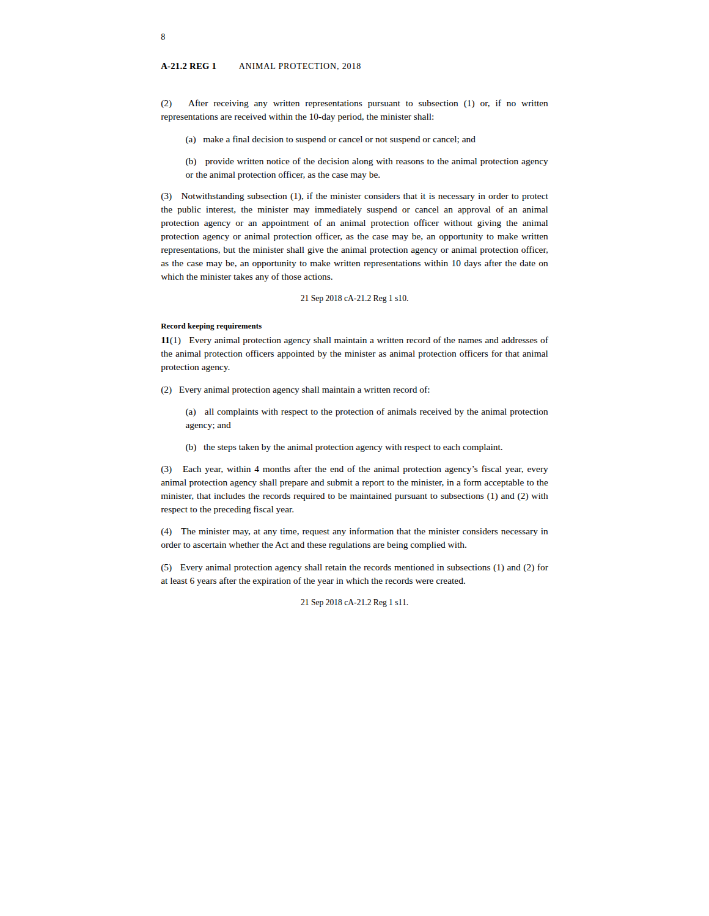8
A-21.2 REG 1 ANIMAL PROTECTION, 2018
(2) After receiving any written representations pursuant to subsection (1) or, if no written representations are received within the 10-day period, the minister shall:
(a) make a final decision to suspend or cancel or not suspend or cancel; and
(b) provide written notice of the decision along with reasons to the animal protection agency or the animal protection officer, as the case may be.
(3) Notwithstanding subsection (1), if the minister considers that it is necessary in order to protect the public interest, the minister may immediately suspend or cancel an approval of an animal protection agency or an appointment of an animal protection officer without giving the animal protection agency or animal protection officer, as the case may be, an opportunity to make written representations, but the minister shall give the animal protection agency or animal protection officer, as the case may be, an opportunity to make written representations within 10 days after the date on which the minister takes any of those actions.
21 Sep 2018 cA-21.2 Reg 1 s10.
Record keeping requirements
11(1) Every animal protection agency shall maintain a written record of the names and addresses of the animal protection officers appointed by the minister as animal protection officers for that animal protection agency.
(2) Every animal protection agency shall maintain a written record of:
(a) all complaints with respect to the protection of animals received by the animal protection agency; and
(b) the steps taken by the animal protection agency with respect to each complaint.
(3) Each year, within 4 months after the end of the animal protection agency’s fiscal year, every animal protection agency shall prepare and submit a report to the minister, in a form acceptable to the minister, that includes the records required to be maintained pursuant to subsections (1) and (2) with respect to the preceding fiscal year.
(4) The minister may, at any time, request any information that the minister considers necessary in order to ascertain whether the Act and these regulations are being complied with.
(5) Every animal protection agency shall retain the records mentioned in subsections (1) and (2) for at least 6 years after the expiration of the year in which the records were created.
21 Sep 2018 cA-21.2 Reg 1 s11.